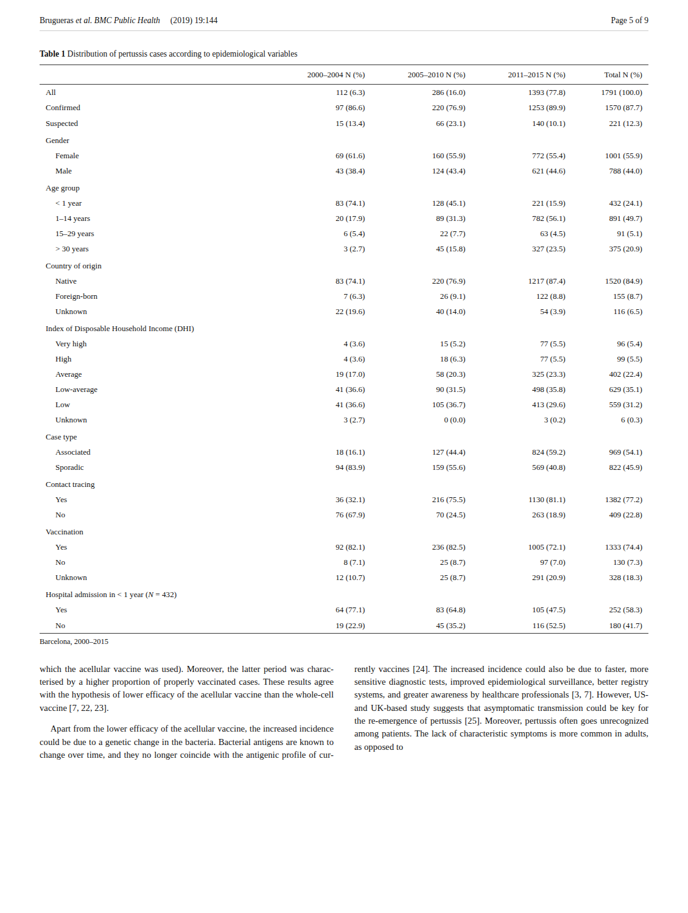Brugueras et al. BMC Public Health (2019) 19:144
Page 5 of 9
Table 1 Distribution of pertussis cases according to epidemiological variables
| | 2000–2004 N (%) | 2005–2010 N (%) | 2011–2015 N (%) | Total N (%) |
| --- | --- | --- | --- | --- |
| All | 112 (6.3) | 286 (16.0) | 1393 (77.8) | 1791 (100.0) |
| Confirmed | 97 (86.6) | 220 (76.9) | 1253 (89.9) | 1570 (87.7) |
| Suspected | 15 (13.4) | 66 (23.1) | 140 (10.1) | 221 (12.3) |
| Gender | | | | |
| Female | 69 (61.6) | 160 (55.9) | 772 (55.4) | 1001 (55.9) |
| Male | 43 (38.4) | 124 (43.4) | 621 (44.6) | 788 (44.0) |
| Age group | | | | |
| < 1 year | 83 (74.1) | 128 (45.1) | 221 (15.9) | 432 (24.1) |
| 1–14 years | 20 (17.9) | 89 (31.3) | 782 (56.1) | 891 (49.7) |
| 15–29 years | 6 (5.4) | 22 (7.7) | 63 (4.5) | 91 (5.1) |
| > 30 years | 3 (2.7) | 45 (15.8) | 327 (23.5) | 375 (20.9) |
| Country of origin | | | | |
| Native | 83 (74.1) | 220 (76.9) | 1217 (87.4) | 1520 (84.9) |
| Foreign-born | 7 (6.3) | 26 (9.1) | 122 (8.8) | 155 (8.7) |
| Unknown | 22 (19.6) | 40 (14.0) | 54 (3.9) | 116 (6.5) |
| Index of Disposable Household Income (DHI) | | | | |
| Very high | 4 (3.6) | 15 (5.2) | 77 (5.5) | 96 (5.4) |
| High | 4 (3.6) | 18 (6.3) | 77 (5.5) | 99 (5.5) |
| Average | 19 (17.0) | 58 (20.3) | 325 (23.3) | 402 (22.4) |
| Low-average | 41 (36.6) | 90 (31.5) | 498 (35.8) | 629 (35.1) |
| Low | 41 (36.6) | 105 (36.7) | 413 (29.6) | 559 (31.2) |
| Unknown | 3 (2.7) | 0 (0.0) | 3 (0.2) | 6 (0.3) |
| Case type | | | | |
| Associated | 18 (16.1) | 127 (44.4) | 824 (59.2) | 969 (54.1) |
| Sporadic | 94 (83.9) | 159 (55.6) | 569 (40.8) | 822 (45.9) |
| Contact tracing | | | | |
| Yes | 36 (32.1) | 216 (75.5) | 1130 (81.1) | 1382 (77.2) |
| No | 76 (67.9) | 70 (24.5) | 263 (18.9) | 409 (22.8) |
| Vaccination | | | | |
| Yes | 92 (82.1) | 236 (82.5) | 1005 (72.1) | 1333 (74.4) |
| No | 8 (7.1) | 25 (8.7) | 97 (7.0) | 130 (7.3) |
| Unknown | 12 (10.7) | 25 (8.7) | 291 (20.9) | 328 (18.3) |
| Hospital admission in < 1 year ( N = 432) | | | | |
| Yes | 64 (77.1) | 83 (64.8) | 105 (47.5) | 252 (58.3) |
| No | 19 (22.9) | 45 (35.2) | 116 (52.5) | 180 (41.7) |
Barcelona, 2000–2015
which the acellular vaccine was used). Moreover, the latter period was characterised by a higher proportion of properly vaccinated cases. These results agree with the hypothesis of lower efficacy of the acellular vaccine than the whole-cell vaccine [7, 22, 23].
Apart from the lower efficacy of the acellular vaccine, the increased incidence could be due to a genetic change in the bacteria. Bacterial antigens are known to change over time, and they no longer coincide with the antigenic profile of currently vaccines [24]. The increased incidence could also be due to faster, more sensitive diagnostic tests, improved epidemiological surveillance, better registry systems, and greater awareness by healthcare professionals [3, 7]. However, US- and UK-based study suggests that asymptomatic transmission could be key for the re-emergence of pertussis [25]. Moreover, pertussis often goes unrecognized among patients. The lack of characteristic symptoms is more common in adults, as opposed to